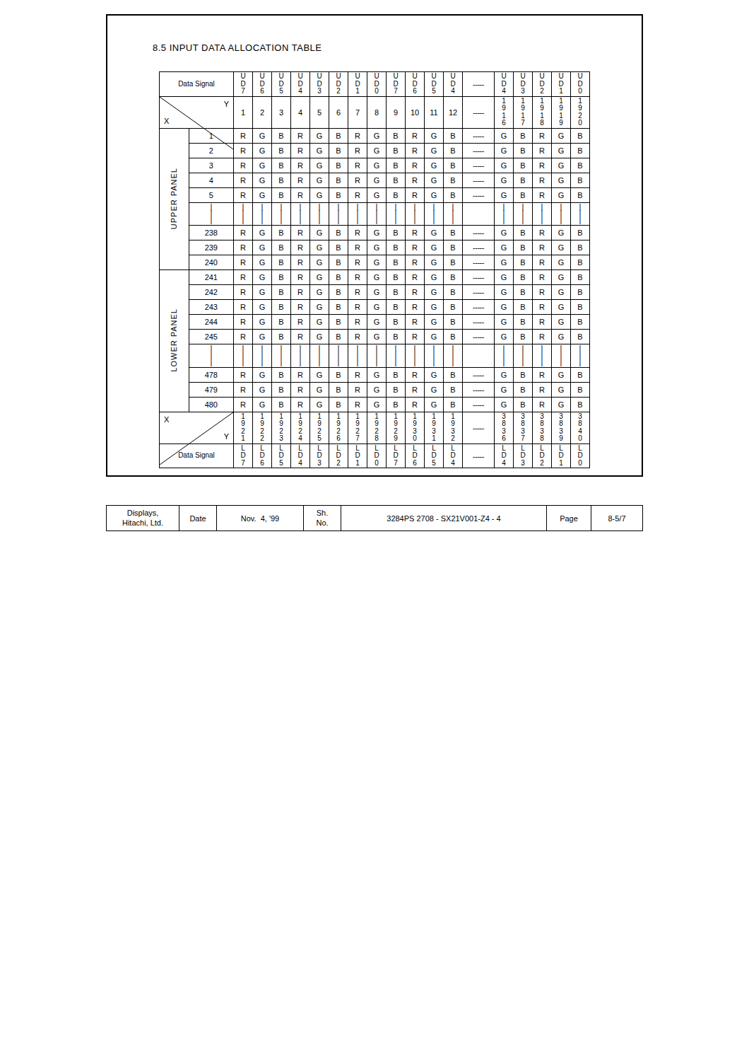8.5 INPUT DATA ALLOCATION TABLE
| Data Signal | U D 7 | U D 6 | U D 5 | U D 4 | U D 3 | U D 2 | U D 1 | U D 0 | U D 7 | U D 6 | U D 5 | U D 4 | ----- | U D 4 | U D 3 | U D 2 | U D 1 | U D 0 |
| Y X | 1 | 2 | 3 | 4 | 5 | 6 | 7 | 8 | 9 | 10 | 11 | 12 | ----- | 1 9 1 6 | 1 9 1 7 | 1 9 1 8 | 1 9 1 9 | 1 9 2 0 |
| UPPER PANEL | 1 | R | G | B | R | G | B | R | G | B | R | G | B | ----- | G | B | R | G | B |
| 2 | R | G | B | R | G | B | R | G | B | R | G | B | ----- | G | B | R | G | B |
| 3 | R | G | B | R | G | B | R | G | B | R | G | B | ----- | G | B | R | G | B |
| 4 | R | G | B | R | G | B | R | G | B | R | G | B | ----- | G | B | R | G | B |
| 5 | R | G | B | R | G | B | R | G | B | R | G | B | ----- | G | B | R | G | B |
| / / / | / / / | / / / | / / / | / / / | / / / | / / / | / / / | / / / | / / / | / / / | / / / | / / / | | / / / | / / / | / / / | / / / | / / / |
| 238 | R | G | B | R | G | B | R | G | B | R | G | B | ----- | G | B | R | G | B |
| 239 | R | G | B | R | G | B | R | G | B | R | G | B | ----- | G | B | R | G | B |
| 240 | R | G | B | R | G | B | R | G | B | R | G | B | ----- | G | B | R | G | B |
| LOWER PANEL | 241 | R | G | B | R | G | B | R | G | B | R | G | B | ----- | G | B | R | G | B |
| 242 | R | G | B | R | G | B | R | G | B | R | G | B | ----- | G | B | R | G | B |
| 243 | R | G | B | R | G | B | R | G | B | R | G | B | ----- | G | B | R | G | B |
| 244 | R | G | B | R | G | B | R | G | B | R | G | B | ----- | G | B | R | G | B |
| 245 | R | G | B | R | G | B | R | G | B | R | G | B | ----- | G | B | R | G | B |
| / / / | / / / | / / / | / / / | / / / | / / / | / / / | / / / | / / / | / / / | / / / | / / / | / / / | | / / / | / / / | / / / | / / / | / / / |
| 478 | R | G | B | R | G | B | R | G | B | R | G | B | ----- | G | B | R | G | B |
| 479 | R | G | B | R | G | B | R | G | B | R | G | B | ----- | G | B | R | G | B |
| 480 | R | G | B | R | G | B | R | G | B | R | G | B | ----- | G | B | R | G | B |
| X Y | 1 9 2 1 | 1 9 2 2 | 1 9 2 3 | 1 9 2 4 | 1 9 2 5 | 1 9 2 6 | 1 9 2 7 | 1 9 2 8 | 1 9 2 9 | 1 9 3 0 | 1 9 3 1 | 1 9 3 2 | ----- | 3 8 3 6 | 3 8 3 7 | 3 8 3 8 | 3 8 3 9 | 3 8 4 0 |
| Data Signal | L D 7 | L D 6 | L D 5 | L D 4 | L D 3 | L D 2 | L D 1 | L D 0 | L D 7 | L D 6 | L D 5 | L D 4 | ----- | L D 4 | L D 3 | L D 2 | L D 1 | L D 0 |
Displays,
Hitachi, Ltd.
Date
Nov. 4, '99
Sh.
No.
3284PS 2708 - SX21V001-Z4 - 4
Page
8-5/7